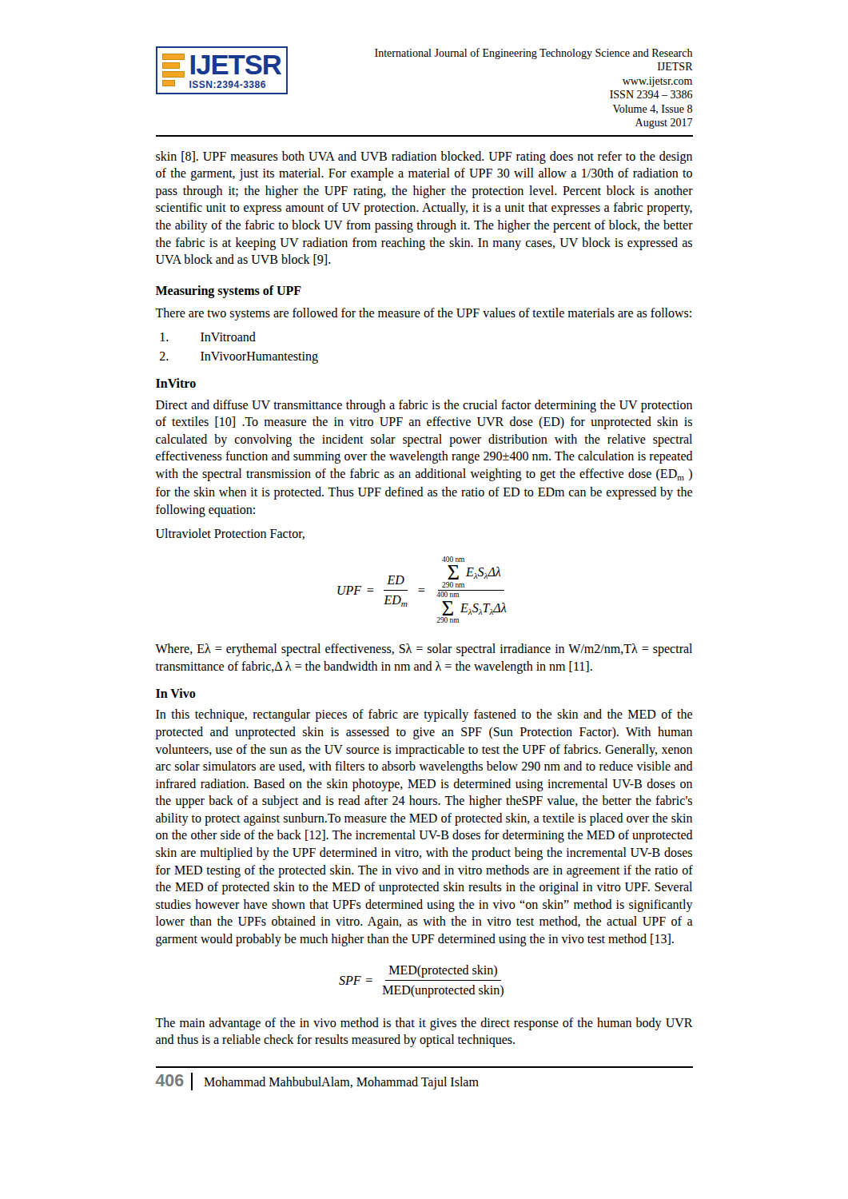IJETSR ISSN:2394-3386
International Journal of Engineering Technology Science and Research
IJETSR
www.ijetsr.com
ISSN 2394 – 3386
Volume 4, Issue 8
August 2017
skin [8]. UPF measures both UVA and UVB radiation blocked. UPF rating does not refer to the design of the garment, just its material. For example a material of UPF 30 will allow a 1/30th of radiation to pass through it; the higher the UPF rating, the higher the protection level. Percent block is another scientific unit to express amount of UV protection. Actually, it is a unit that expresses a fabric property, the ability of the fabric to block UV from passing through it. The higher the percent of block, the better the fabric is at keeping UV radiation from reaching the skin. In many cases, UV block is expressed as UVA block and as UVB block [9].
Measuring systems of UPF
There are two systems are followed for the measure of the UPF values of textile materials are as follows:
InVitroand
InVivoorHumantesting
InVitro
Direct and diffuse UV transmittance through a fabric is the crucial factor determining the UV protection of textiles [10] .To measure the in vitro UPF an effective UVR dose (ED) for unprotected skin is calculated by convolving the incident solar spectral power distribution with the relative spectral effectiveness function and summing over the wavelength range 290±400 nm. The calculation is repeated with the spectral transmission of the fabric as an additional weighting to get the effective dose (EDm ) for the skin when it is protected. Thus UPF defined as the ratio of ED to EDm can be expressed by the following equation:
Ultraviolet Protection Factor,
UPF = ED EDm = 400 nm Σ 290 nm EλSλΔλ 400 nm Σ 290 nm EλSλTλΔλ
Where, Eλ = erythemal spectral effectiveness, Sλ = solar spectral irradiance in W/m2/nm,Tλ = spectral transmittance of fabric,Δ λ = the bandwidth in nm and λ = the wavelength in nm [11].
In Vivo
In this technique, rectangular pieces of fabric are typically fastened to the skin and the MED of the protected and unprotected skin is assessed to give an SPF (Sun Protection Factor). With human volunteers, use of the sun as the UV source is impracticable to test the UPF of fabrics. Generally, xenon arc solar simulators are used, with filters to absorb wavelengths below 290 nm and to reduce visible and infrared radiation. Based on the skin photoype, MED is determined using incremental UV-B doses on the upper back of a subject and is read after 24 hours. The higher theSPF value, the better the fabric's ability to protect against sunburn.To measure the MED of protected skin, a textile is placed over the skin on the other side of the back [12]. The incremental UV-B doses for determining the MED of unprotected skin are multiplied by the UPF determined in vitro, with the product being the incremental UV-B doses for MED testing of the protected skin. The in vivo and in vitro methods are in agreement if the ratio of the MED of protected skin to the MED of unprotected skin results in the original in vitro UPF. Several studies however have shown that UPFs determined using the in vivo “on skin” method is significantly lower than the UPFs obtained in vitro. Again, as with the in vitro test method, the actual UPF of a garment would probably be much higher than the UPF determined using the in vivo test method [13].
SPF = MED(protected skin) MED(unprotected skin)
The main advantage of the in vivo method is that it gives the direct response of the human body UVR and thus is a reliable check for results measured by optical techniques.
406
Mohammad MahbubulAlam, Mohammad Tajul Islam